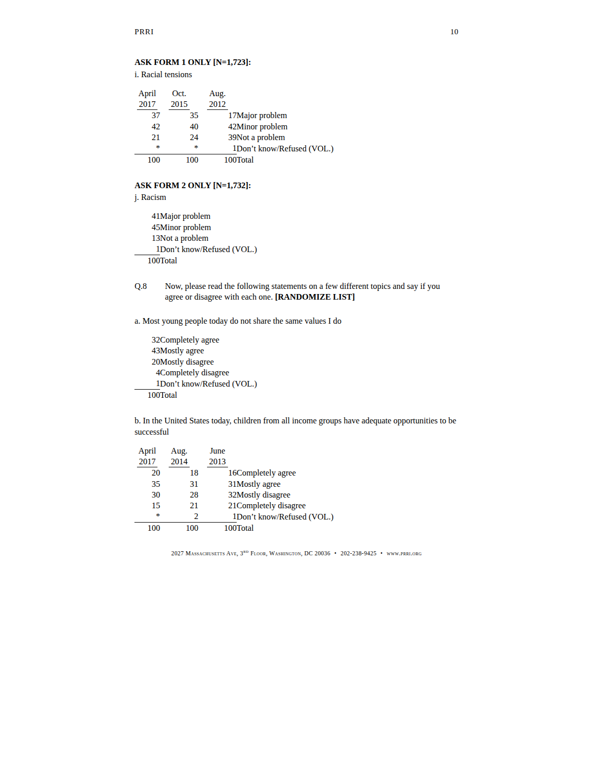PRRI
10
ASK FORM 1 ONLY [N=1,723]:
i. Racial tensions
| April | Oct. | Aug. | |
| 2017 | 2015 | 2012 | |
| 37 | 35 | 17 | Major problem |
| 42 | 40 | 42 | Minor problem |
| 21 | 24 | 39 | Not a problem |
| * | * | 1 | Don’t know/Refused (VOL.) |
| 100 | 100 | 100 | Total |
ASK FORM 2 ONLY [N=1,732]:
j. Racism
| 41 | Major problem |
| 45 | Minor problem |
| 13 | Not a problem |
| 1 | Don’t know/Refused (VOL.) |
| 100 | Total |
Q.8
Now, please read the following statements on a few different topics and say if you agree or disagree with each one. [RANDOMIZE LIST]
a. Most young people today do not share the same values I do
| 32 | Completely agree |
| 43 | Mostly agree |
| 20 | Mostly disagree |
| 4 | Completely disagree |
| 1 | Don’t know/Refused (VOL.) |
| 100 | Total |
b. In the United States today, children from all income groups have adequate opportunities to be successful
| April | Aug. | June | |
| 2017 | 2014 | 2013 | |
| 20 | 18 | 16 | Completely agree |
| 35 | 31 | 31 | Mostly agree |
| 30 | 28 | 32 | Mostly disagree |
| 15 | 21 | 21 | Completely disagree |
| * | 2 | 1 | Don’t know/Refused (VOL.) |
| 100 | 100 | 100 | Total |
2027 Massachusetts Ave, 3rd Floor, Washington, DC 20036•202-238-9425•www.prri.org